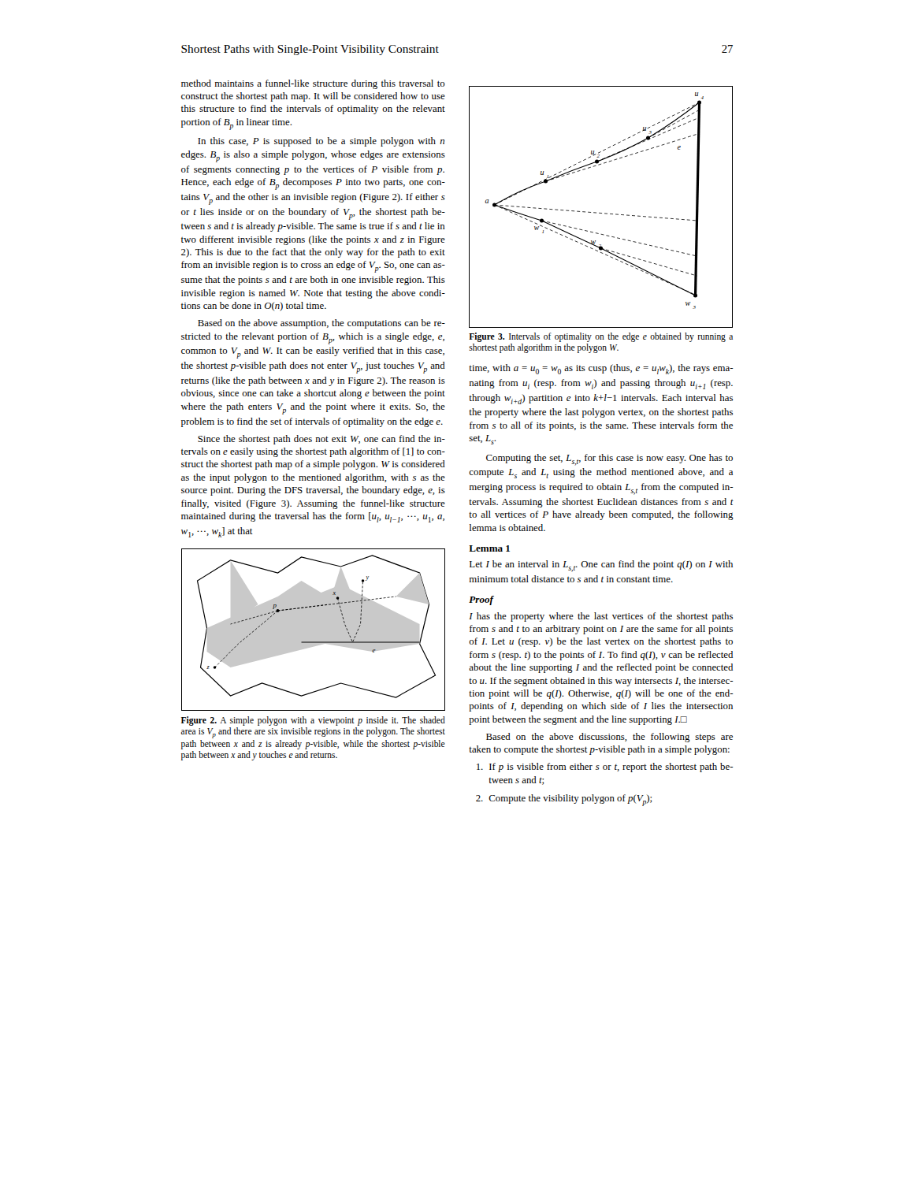Shortest Paths with Single-Point Visibility Constraint
27
method maintains a funnel-like structure during this traversal to construct the shortest path map. It will be considered how to use this structure to find the intervals of optimality on the relevant portion of Bp in linear time.
In this case, P is supposed to be a simple polygon with n edges. Bp is also a simple polygon, whose edges are extensions of segments connecting p to the vertices of P visible from p. Hence, each edge of Bp decomposes P into two parts, one contains Vp and the other is an invisible region (Figure 2). If either s or t lies inside or on the boundary of Vp, the shortest path between s and t is already p-visible. The same is true if s and t lie in two different invisible regions (like the points x and z in Figure 2). This is due to the fact that the only way for the path to exit from an invisible region is to cross an edge of Vp. So, one can assume that the points s and t are both in one invisible region. This invisible region is named W. Note that testing the above conditions can be done in O(n) total time.
Based on the above assumption, the computations can be restricted to the relevant portion of Bp, which is a single edge, e, common to Vp and W. It can be easily verified that in this case, the shortest p-visible path does not enter Vp, just touches Vp and returns (like the path between x and y in Figure 2). The reason is obvious, since one can take a shortcut along e between the point where the path enters Vp and the point where it exits. So, the problem is to find the set of intervals of optimality on the edge e.
Since the shortest path does not exit W, one can find the intervals on e easily using the shortest path algorithm of [1] to construct the shortest path map of a simple polygon. W is considered as the input polygon to the mentioned algorithm, with s as the source point. During the DFS traversal, the boundary edge, e, is finally, visited (Figure 3). Assuming the funnel-like structure maintained during the traversal has the form [ul, ul−1, ···, u 1, a, w 1, ···, wk] at that
p e x y z
Figure 2. A simple polygon with a viewpoint p inside it. The shaded area is Vp and there are six invisible regions in the polygon. The shortest path between x and z is already p-visible, while the shortest p-visible path between x and y touches e and returns.
a u 1 u 2 u 3 u 4 w 1 w 2 w 3 e
Figure 3. Intervals of optimality on the edge e obtained by running a shortest path algorithm in the polygon W.
time, with a = u 0 = w 0 as its cusp (thus, e = ulwk), the rays emanating from ui (resp. from wi) and passing through ui+1 (resp. through wi+d) partition e into k+l−1 intervals. Each interval has the property where the last polygon vertex, on the shortest paths from s to all of its points, is the same. These intervals form the set, Ls.
Computing the set, Ls,t, for this case is now easy. One has to compute Ls and Lt using the method mentioned above, and a merging process is required to obtain Ls,t from the computed intervals. Assuming the shortest Euclidean distances from s and t to all vertices of P have already been computed, the following lemma is obtained.
Lemma 1
Let I be an interval in Ls,t. One can find the point q(I) on I with minimum total distance to s and t in constant time.
Proof
I has the property where the last vertices of the shortest paths from s and t to an arbitrary point on I are the same for all points of I. Let u (resp. v) be the last vertex on the shortest paths to form s (resp. t) to the points of I. To find q(I), v can be reflected about the line supporting I and the reflected point be connected to u. If the segment obtained in this way intersects I, the intersection point will be q(I). Otherwise, q(I) will be one of the endpoints of I, depending on which side of I lies the intersection point between the segment and the line supporting I.□
Based on the above discussions, the following steps are taken to compute the shortest p-visible path in a simple polygon:
If p is visible from either s or t, report the shortest path between s and t;
Compute the visibility polygon of p(Vp);